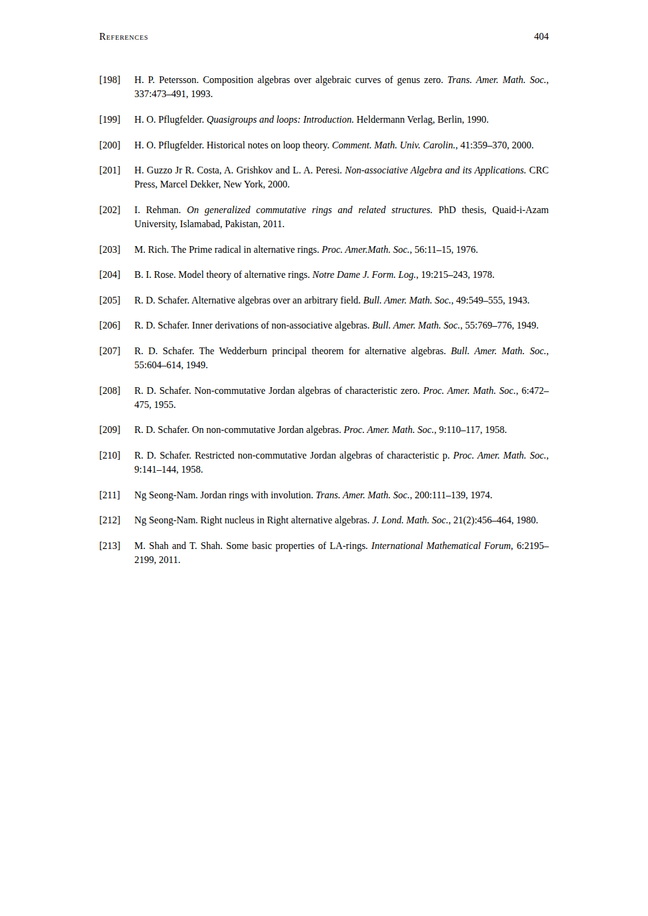References 404
[198] H. P. Petersson. Composition algebras over algebraic curves of genus zero. Trans. Amer. Math. Soc., 337:473–491, 1993.
[199] H. O. Pflugfelder. Quasigroups and loops: Introduction. Heldermann Verlag, Berlin, 1990.
[200] H. O. Pflugfelder. Historical notes on loop theory. Comment. Math. Univ. Carolin., 41:359–370, 2000.
[201] H. Guzzo Jr R. Costa, A. Grishkov and L. A. Peresi. Non-associative Algebra and its Applications. CRC Press, Marcel Dekker, New York, 2000.
[202] I. Rehman. On generalized commutative rings and related structures. PhD thesis, Quaid-i-Azam University, Islamabad, Pakistan, 2011.
[203] M. Rich. The Prime radical in alternative rings. Proc. Amer.Math. Soc., 56:11–15, 1976.
[204] B. I. Rose. Model theory of alternative rings. Notre Dame J. Form. Log., 19:215–243, 1978.
[205] R. D. Schafer. Alternative algebras over an arbitrary field. Bull. Amer. Math. Soc., 49:549–555, 1943.
[206] R. D. Schafer. Inner derivations of non-associative algebras. Bull. Amer. Math. Soc., 55:769–776, 1949.
[207] R. D. Schafer. The Wedderburn principal theorem for alternative algebras. Bull. Amer. Math. Soc., 55:604–614, 1949.
[208] R. D. Schafer. Non-commutative Jordan algebras of characteristic zero. Proc. Amer. Math. Soc., 6:472–475, 1955.
[209] R. D. Schafer. On non-commutative Jordan algebras. Proc. Amer. Math. Soc., 9:110–117, 1958.
[210] R. D. Schafer. Restricted non-commutative Jordan algebras of characteristic p. Proc. Amer. Math. Soc., 9:141–144, 1958.
[211] Ng Seong-Nam. Jordan rings with involution. Trans. Amer. Math. Soc., 200:111–139, 1974.
[212] Ng Seong-Nam. Right nucleus in Right alternative algebras. J. Lond. Math. Soc., 21(2):456–464, 1980.
[213] M. Shah and T. Shah. Some basic properties of LA-rings. International Mathematical Forum, 6:2195–2199, 2011.